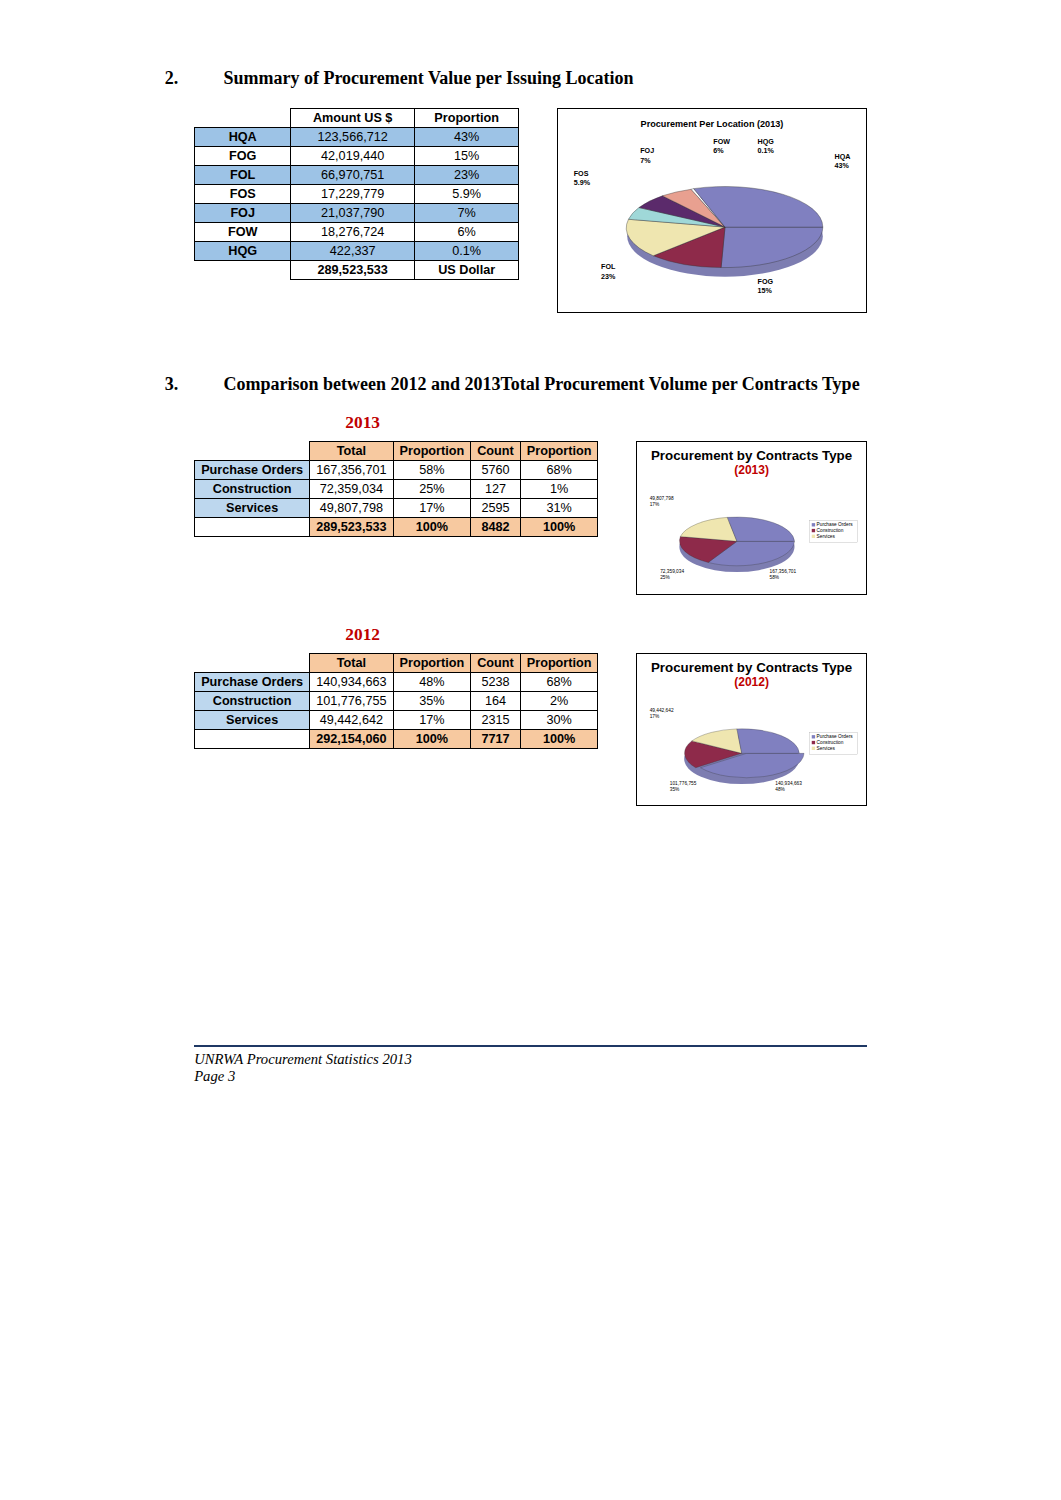2. Summary of Procurement Value per Issuing Location
| | Amount US $ | Proportion |
| HQA | 123,566,712 | 43% |
| FOG | 42,019,440 | 15% |
| FOL | 66,970,751 | 23% |
| FOS | 17,229,779 | 5.9% |
| FOJ | 21,037,790 | 7% |
| FOW | 18,276,724 | 6% |
| HQG | 422,337 | 0.1% |
| | 289,523,533 | US Dollar |
Procurement Per Location (2013) HQA 43% FOG 15% FOL 23% FOS 5.9% FOJ 7% FOW 6% HQG 0.1%
3. Comparison between 2012 and 2013Total Procurement Volume per Contracts Type
2013
| | Total | Proportion | Count | Proportion |
| Purchase Orders | 167,356,701 | 58% | 5760 | 68% |
| Construction | 72,359,034 | 25% | 127 | 1% |
| Services | 49,807,798 | 17% | 2595 | 31% |
| | 289,523,533 | 100% | 8482 | 100% |
Procurement by Contracts Type
(2013)
49,807,798 17% 72,359,034 25% 167,356,701 58% Purchase Orders Construction Services
2012
| | Total | Proportion | Count | Proportion |
| Purchase Orders | 140,934,663 | 48% | 5238 | 68% |
| Construction | 101,776,755 | 35% | 164 | 2% |
| Services | 49,442,642 | 17% | 2315 | 30% |
| | 292,154,060 | 100% | 7717 | 100% |
Procurement by Contracts Type
(2012)
49,442,642 17% 101,776,755 35% 140,934,663 48% Purchase Orders Construction Services
UNRWA Procurement Statistics 2013
Page 3